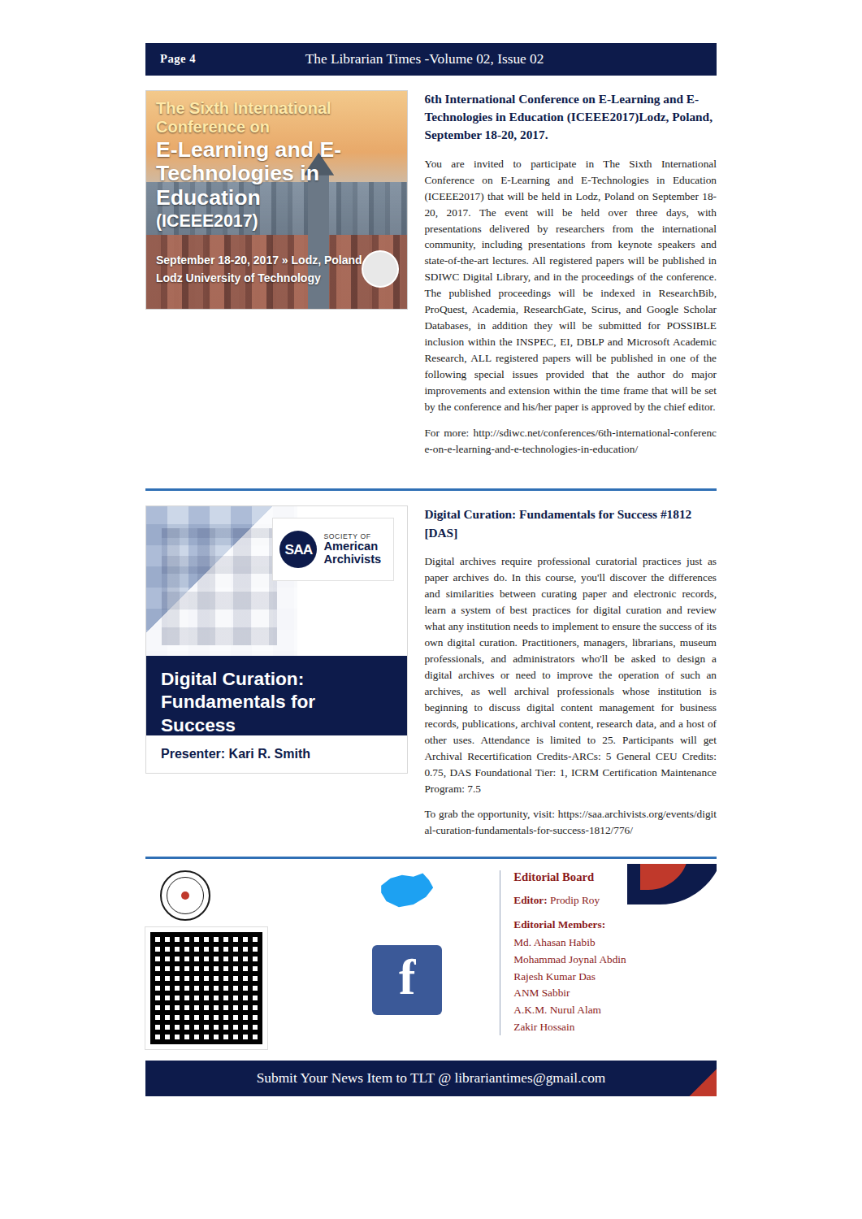Page 4
The Librarian Times -Volume 02, Issue 02
The Sixth International Conference on
E-Learning and E-Technologies in Education
(ICEEE2017)
September 18-20, 2017 » Lodz, Poland
Lodz University of Technology
6th International Conference on E-Learning and E-Technologies in Education (ICEEE2017)Lodz, Poland, September 18-20, 2017.
You are invited to participate in The Sixth International Conference on E-Learning and E-Technologies in Education (ICEEE2017) that will be held in Lodz, Poland on September 18-20, 2017. The event will be held over three days, with presentations delivered by researchers from the international community, including presentations from keynote speakers and state-of-the-art lectures. All registered papers will be published in SDIWC Digital Library, and in the proceedings of the conference. The published proceedings will be indexed in ResearchBib, ProQuest, Academia, ResearchGate, Scirus, and Google Scholar Databases, in addition they will be submitted for POSSIBLE inclusion within the INSPEC, EI, DBLP and Microsoft Academic Research, ALL registered papers will be published in one of the following special issues provided that the author do major improvements and extension within the time frame that will be set by the conference and his/her paper is approved by the chief editor.
For more: http://sdiwc.net/conferences/6th-international-conference-on-e-learning-and-e-technologies-in-education/
SAA
SOCIETY OF
American
Archivists
Digital Curation:
Fundamentals for Success
Presenter: Kari R. Smith
Digital Curation: Fundamentals for Success #1812 [DAS]
Digital archives require professional curatorial practices just as paper archives do. In this course, you'll discover the differences and similarities between curating paper and electronic records, learn a system of best practices for digital curation and review what any institution needs to implement to ensure the success of its own digital curation. Practitioners, managers, librarians, museum professionals, and administrators who'll be asked to design a digital archives or need to improve the operation of such an archives, as well archival professionals whose institution is beginning to discuss digital content management for business records, publications, archival content, research data, and a host of other uses. Attendance is limited to 25. Participants will get Archival Recertification Credits-ARCs: 5 General CEU Credits: 0.75, DAS Foundational Tier: 1, ICRM Certification Maintenance Program: 7.5
To grab the opportunity, visit: https://saa.archivists.org/events/digital-curation-fundamentals-for-success-1812/776/
Editorial Board
Editor: Prodip Roy
Editorial Members:
Md. Ahasan Habib
Mohammad Joynal Abdin
Rajesh Kumar Das
ANM Sabbir
A.K.M. Nurul Alam
Zakir Hossain
Submit Your News Item to TLT @ librariantimes@gmail.com